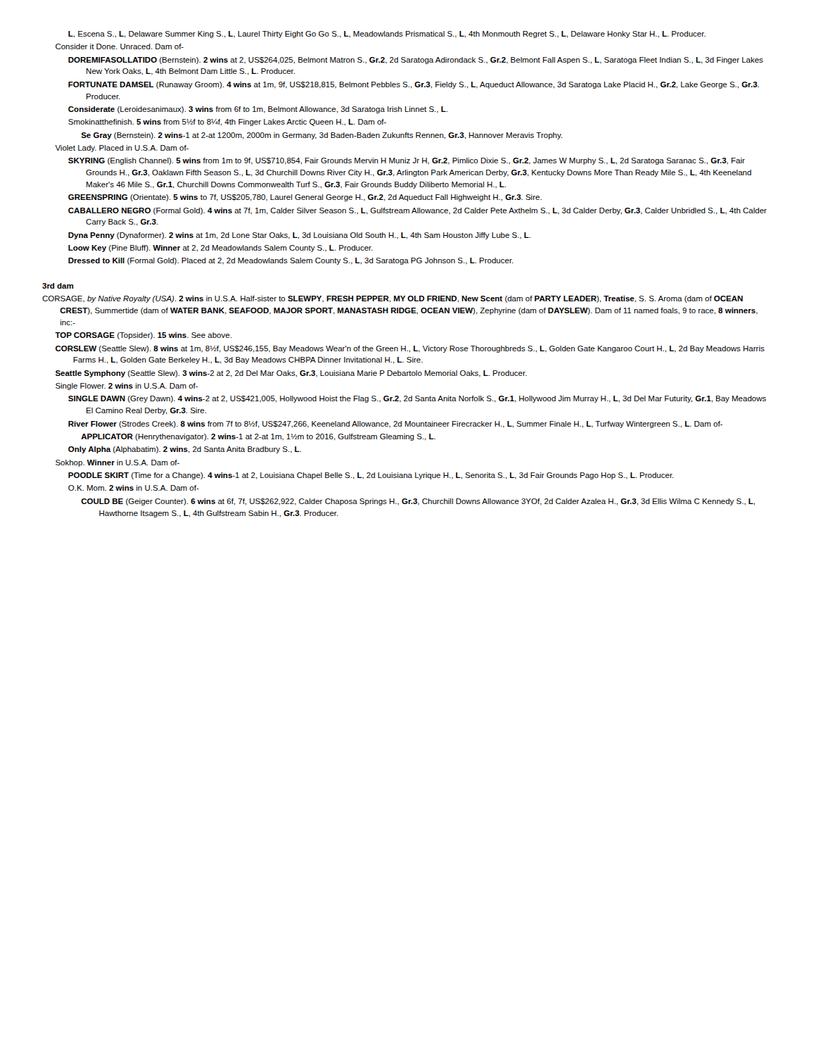L, Escena S., L, Delaware Summer King S., L, Laurel Thirty Eight Go Go S., L, Meadowlands Prismatical S., L, 4th Monmouth Regret S., L, Delaware Honky Star H., L. Producer.
Consider it Done. Unraced. Dam of-
DOREMIFASOLLATIDO (Bernstein). 2 wins at 2, US$264,025, Belmont Matron S., Gr.2, 2d Saratoga Adirondack S., Gr.2, Belmont Fall Aspen S., L, Saratoga Fleet Indian S., L, 3d Finger Lakes New York Oaks, L, 4th Belmont Dam Little S., L. Producer.
FORTUNATE DAMSEL (Runaway Groom). 4 wins at 1m, 9f, US$218,815, Belmont Pebbles S., Gr.3, Fieldy S., L, Aqueduct Allowance, 3d Saratoga Lake Placid H., Gr.2, Lake George S., Gr.3. Producer.
Considerate (Leroidesanimaux). 3 wins from 6f to 1m, Belmont Allowance, 3d Saratoga Irish Linnet S., L.
Smokinatthefinish. 5 wins from 5½f to 8¼f, 4th Finger Lakes Arctic Queen H., L. Dam of-
Se Gray (Bernstein). 2 wins-1 at 2-at 1200m, 2000m in Germany, 3d Baden-Baden Zukunfts Rennen, Gr.3, Hannover Meravis Trophy.
Violet Lady. Placed in U.S.A. Dam of-
SKYRING (English Channel). 5 wins from 1m to 9f, US$710,854, Fair Grounds Mervin H Muniz Jr H, Gr.2, Pimlico Dixie S., Gr.2, James W Murphy S., L, 2d Saratoga Saranac S., Gr.3, Fair Grounds H., Gr.3, Oaklawn Fifth Season S., L, 3d Churchill Downs River City H., Gr.3, Arlington Park American Derby, Gr.3, Kentucky Downs More Than Ready Mile S., L, 4th Keeneland Maker's 46 Mile S., Gr.1, Churchill Downs Commonwealth Turf S., Gr.3, Fair Grounds Buddy Diliberto Memorial H., L.
GREENSPRING (Orientate). 5 wins to 7f, US$205,780, Laurel General George H., Gr.2, 2d Aqueduct Fall Highweight H., Gr.3. Sire.
CABALLERO NEGRO (Formal Gold). 4 wins at 7f, 1m, Calder Silver Season S., L, Gulfstream Allowance, 2d Calder Pete Axthelm S., L, 3d Calder Derby, Gr.3, Calder Unbridled S., L, 4th Calder Carry Back S., Gr.3.
Dyna Penny (Dynaformer). 2 wins at 1m, 2d Lone Star Oaks, L, 3d Louisiana Old South H., L, 4th Sam Houston Jiffy Lube S., L.
Loow Key (Pine Bluff). Winner at 2, 2d Meadowlands Salem County S., L. Producer.
Dressed to Kill (Formal Gold). Placed at 2, 2d Meadowlands Salem County S., L, 3d Saratoga PG Johnson S., L. Producer.
3rd dam
CORSAGE, by Native Royalty (USA). 2 wins in U.S.A. Half-sister to SLEWPY, FRESH PEPPER, MY OLD FRIEND, New Scent (dam of PARTY LEADER), Treatise, S. S. Aroma (dam of OCEAN CREST), Summertide (dam of WATER BANK, SEAFOOD, MAJOR SPORT, MANASTASH RIDGE, OCEAN VIEW), Zephyrine (dam of DAYSLEW). Dam of 11 named foals, 9 to race, 8 winners, inc:-
TOP CORSAGE (Topsider). 15 wins. See above.
CORSLEW (Seattle Slew). 8 wins at 1m, 8½f, US$246,155, Bay Meadows Wear'n of the Green H., L, Victory Rose Thoroughbreds S., L, Golden Gate Kangaroo Court H., L, 2d Bay Meadows Harris Farms H., L, Golden Gate Berkeley H., L, 3d Bay Meadows CHBPA Dinner Invitational H., L. Sire.
Seattle Symphony (Seattle Slew). 3 wins-2 at 2, 2d Del Mar Oaks, Gr.3, Louisiana Marie P Debartolo Memorial Oaks, L. Producer.
Single Flower. 2 wins in U.S.A. Dam of-
SINGLE DAWN (Grey Dawn). 4 wins-2 at 2, US$421,005, Hollywood Hoist the Flag S., Gr.2, 2d Santa Anita Norfolk S., Gr.1, Hollywood Jim Murray H., L, 3d Del Mar Futurity, Gr.1, Bay Meadows El Camino Real Derby, Gr.3. Sire.
River Flower (Strodes Creek). 8 wins from 7f to 8½f, US$247,266, Keeneland Allowance, 2d Mountaineer Firecracker H., L, Summer Finale H., L, Turfway Wintergreen S., L. Dam of-
APPLICATOR (Henrythenavigator). 2 wins-1 at 2-at 1m, 1½m to 2016, Gulfstream Gleaming S., L.
Only Alpha (Alphabatim). 2 wins, 2d Santa Anita Bradbury S., L.
Sokhop. Winner in U.S.A. Dam of-
POODLE SKIRT (Time for a Change). 4 wins-1 at 2, Louisiana Chapel Belle S., L, 2d Louisiana Lyrique H., L, Senorita S., L, 3d Fair Grounds Pago Hop S., L. Producer.
O.K. Mom. 2 wins in U.S.A. Dam of-
COULD BE (Geiger Counter). 6 wins at 6f, 7f, US$262,922, Calder Chaposa Springs H., Gr.3, Churchill Downs Allowance 3YOf, 2d Calder Azalea H., Gr.3, 3d Ellis Wilma C Kennedy S., L, Hawthorne Itsagem S., L, 4th Gulfstream Sabin H., Gr.3. Producer.